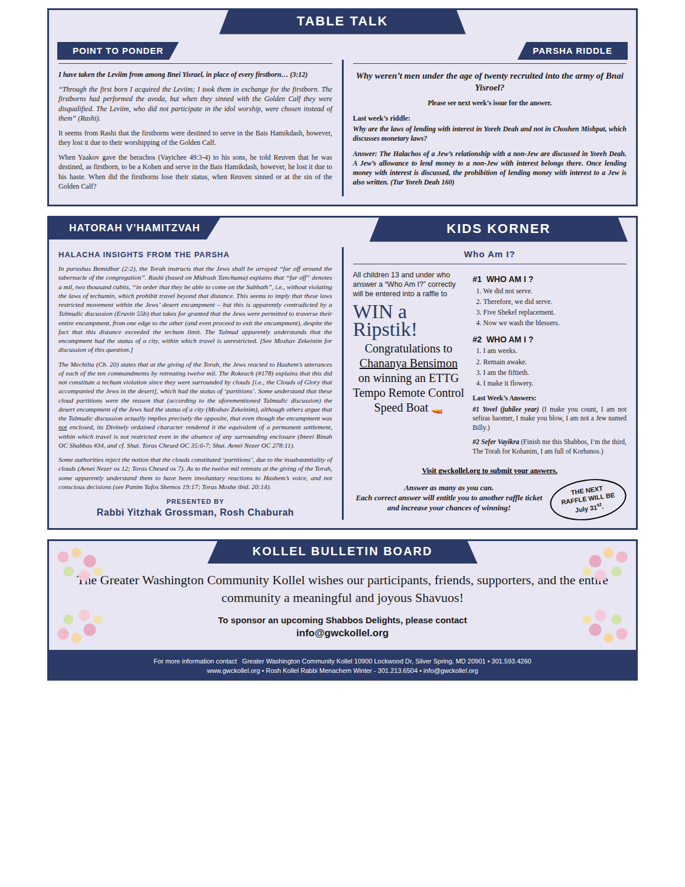Table Talk
Point to Ponder Parsha Riddle
I have taken the Leviim from among Bnei Yisrael, in place of every firstborn… (3:12)
“Through the first born I acquired the Leviim; I took them in exchange for the firstborn. The firstborns had performed the avoda, but when they sinned with the Golden Calf they were disqualified. The Leviim, who did not participate in the idol worship, were chosen instead of them” (Rashi).
It seems from Rashi that the firstborns were destined to serve in the Bais Hamikdash, however, they lost it due to their worshipping of the Golden Calf.
When Yaakov gave the berachos (Vayichee 49:3-4) to his sons, he told Reuven that he was destined, as firstborn, to be a Kohen and serve in the Bais Hamikdash, however, he lost it due to his haste. When did the firstborns lose their status, when Reuven sinned or at the sin of the Golden Calf?
Why weren’t men under the age of twenty recruited into the army of Bnai Yisroel?
Please see next week’s issue for the answer.
Last week’s riddle:
Why are the laws of lending with interest in Yoreh Deah and not in Choshen Mishpat, which discusses monetary laws?
Answer: The Halachos of a Jew’s relationship with a non-Jew are discussed in Yoreh Deah. A Jew’s allowance to lend money to a non-Jew with interest belongs there. Once lending money with interest is discussed, the prohibition of lending money with interest to a Jew is also written. (Tur Yoreh Deah 160)
Hatorah V’Hamitzvah Kids Korner
Halacha Insights from the Parsha
In parashas Bemidbar (2:2), the Torah instructs that the Jews shall be arrayed “far off around the tabernacle of the congregation”. Rashi (based on Midrash Tanchuma) explains that “far off” denotes a mil, two thousand cubits, “in order that they be able to come on the Sabbath”, i.e., without violating the laws of techumin, which prohibit travel beyond that distance. This seems to imply that these laws restricted movement within the Jews’ desert encampment – but this is apparently contradicted by a Talmudic discussion (Eruvin 55b) that takes for granted that the Jews were permitted to traverse their entire encampment, from one edge to the other (and even proceed to exit the encampment), despite the fact that this distance exceeded the techum limit. The Talmud apparently understands that the encampment had the status of a city, within which travel is unrestricted. [See Moshav Zekeinim for discussion of this question.]
The Mechilta (Ch. 20) states that at the giving of the Torah, the Jews reacted to Hashem’s utterances of each of the ten commandments by retreating twelve mil. The Rokeach (#178) explains that this did not constitute a techum violation since they were surrounded by clouds [i.e., the Clouds of Glory that accompanied the Jews in the desert], which had the status of ‘partitions’. Some understand that these cloud partitions were the reason that (according to the aforementioned Talmudic discussion) the desert encampment of the Jews had the status of a city (Moshav Zekeinim), although others argue that the Talmudic discussion actually implies precisely the opposite, that even though the encampment was not enclosed, its Divinely ordained character rendered it the equivalent of a permanent settlement, within which travel is not restricted even in the absence of any surrounding enclosure (Imrei Binah OC Shabbas #34, and cf. Shut. Toras Chesed OC 35:6-7; Shut. Avnei Nezer OC 278:11).
Some authorities reject the notion that the clouds constituted ‘partitions’, due to the insubstantiality of clouds (Avnei Nezer os 12; Toras Chesed os 7). As to the twelve mil retreats at the giving of the Torah, some apparently understand them to have been involuntary reactions to Hashem’s voice, and not conscious decisions (see Panim Yafos Shemos 19:17; Toras Moshe ibid. 20:14).
Presented by
Rabbi Yitzhak Grossman, Rosh Chaburah
Who Am I?
All children 13 and under who answer a “Who Am I?” correctly will be entered into a raffle to
WIN a
Ripstik!
Congratulations to Chananya Bensimon on winning an ETTG Tempo Remote Control Speed Boat 🚤
#1 WHO AM I ?
We did not serve.
Therefore, we did serve.
Five Shekel replacement.
Now we wash the blessers.
#2 WHO AM I ?
I am weeks.
Remain awake.
I am the fiftieth.
I make it flowery.
Last Week’s Answers:
#1 Yovel (jubilee year) (I make you count, I am not sefiras haomer, I make you blow, I am not a Jew named Billy.)
#2 Sefer Vayikra (Finish me this Shabbos, I’m the third, The Torah for Kohanim, I am full of Korbanos.)
Visit gwckollel.org to submit your answers.
Answer as many as you can.
Each correct answer will entitle you to another raffle ticket and increase your chances of winning!
THE NEXT RAFFLE WILL BE July 31st.
Kollel Bulletin Board
The Greater Washington Community Kollel wishes our participants, friends, supporters, and the entire community a meaningful and joyous Shavuos!
To sponsor an upcoming Shabbos Delights, please contact
info@gwckollel.org
For more information contact Greater Washington Community Kollel 10900 Lockwood Dr, Silver Spring, MD 20901 • 301.593.4260
www.gwckollel.org • Rosh Kollel Rabbi Menachem Winter - 301.213.6504 • info@gwckollel.org